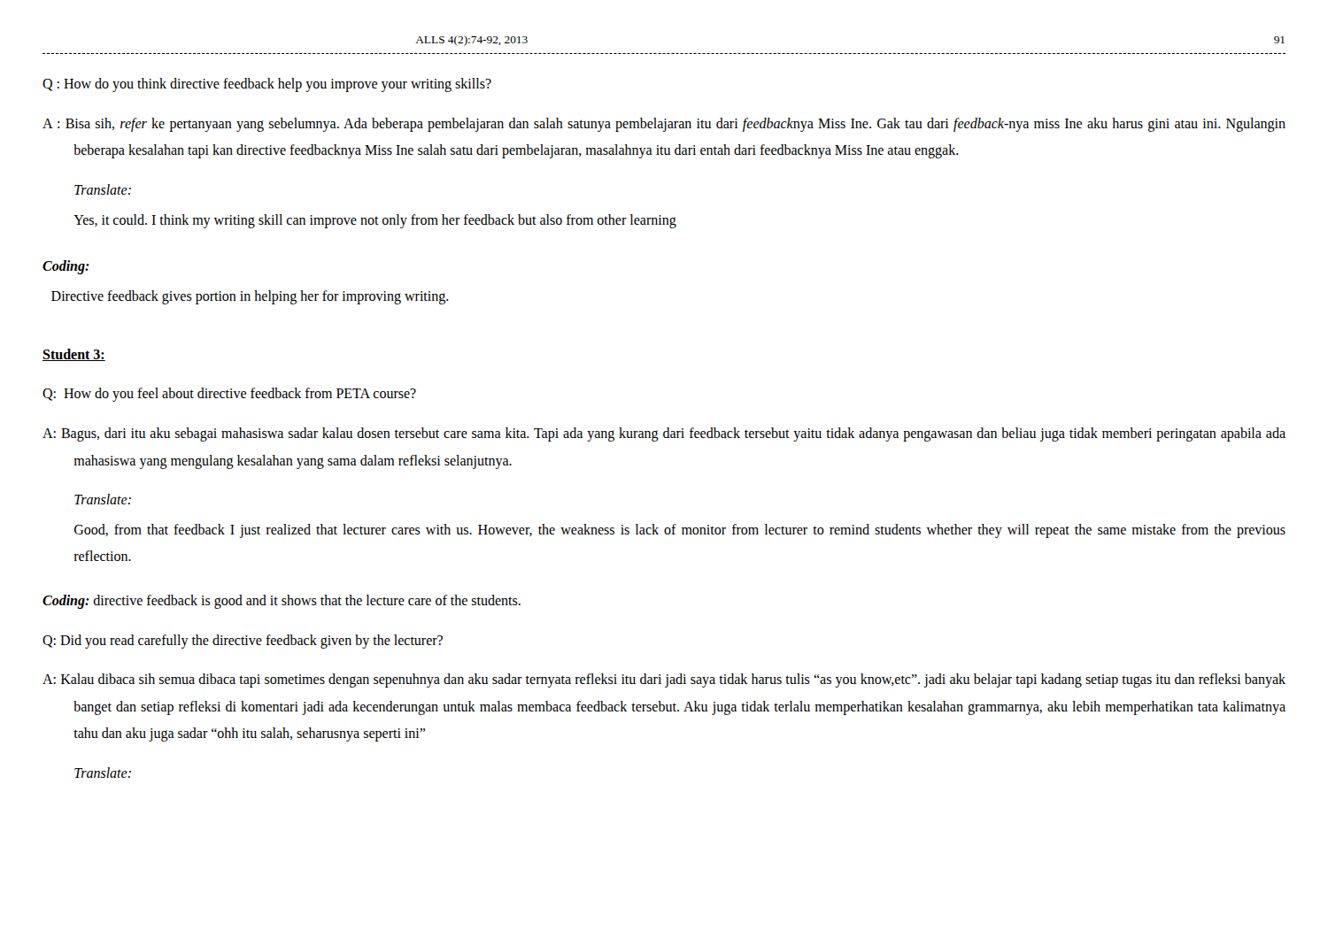ALLS 4(2):74-92, 2013 91
Q : How do you think directive feedback help you improve your writing skills?
A : Bisa sih, refer ke pertanyaan yang sebelumnya. Ada beberapa pembelajaran dan salah satunya pembelajaran itu dari feedbacknya Miss Ine. Gak tau dari feedback-nya miss Ine aku harus gini atau ini. Ngulangin beberapa kesalahan tapi kan directive feedbacknya Miss Ine salah satu dari pembelajaran, masalahnya itu dari entah dari feedbacknya Miss Ine atau enggak.
Translate:
Yes, it could. I think my writing skill can improve not only from her feedback but also from other learning
Coding:
Directive feedback gives portion in helping her for improving writing.
Student 3:
Q: How do you feel about directive feedback from PETA course?
A: Bagus, dari itu aku sebagai mahasiswa sadar kalau dosen tersebut care sama kita. Tapi ada yang kurang dari feedback tersebut yaitu tidak adanya pengawasan dan beliau juga tidak memberi peringatan apabila ada mahasiswa yang mengulang kesalahan yang sama dalam refleksi selanjutnya.
Translate:
Good, from that feedback I just realized that lecturer cares with us. However, the weakness is lack of monitor from lecturer to remind students whether they will repeat the same mistake from the previous reflection.
Coding: directive feedback is good and it shows that the lecture care of the students.
Q: Did you read carefully the directive feedback given by the lecturer?
A: Kalau dibaca sih semua dibaca tapi sometimes dengan sepenuhnya dan aku sadar ternyata refleksi itu dari jadi saya tidak harus tulis “as you know,etc”. jadi aku belajar tapi kadang setiap tugas itu dan refleksi banyak banget dan setiap refleksi di komentari jadi ada kecenderungan untuk malas membaca feedback tersebut. Aku juga tidak terlalu memperhatikan kesalahan grammarnya, aku lebih memperhatikan tata kalimatnya tahu dan aku juga sadar “ohh itu salah, seharusnya seperti ini”
Translate: